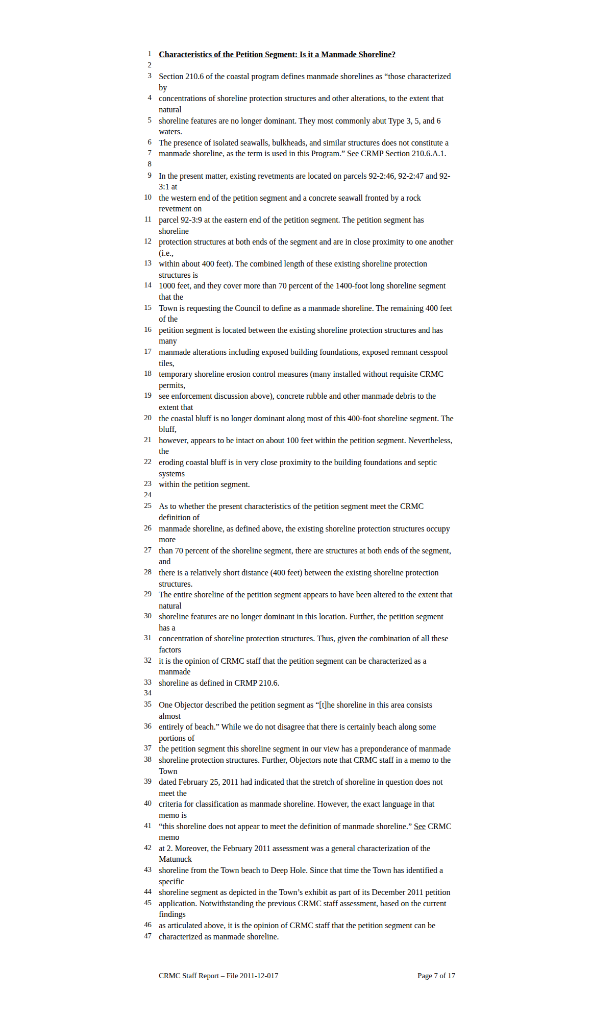Characteristics of the Petition Segment: Is it a Manmade Shoreline?
Section 210.6 of the coastal program defines manmade shorelines as “those characterized by concentrations of shoreline protection structures and other alterations, to the extent that natural shoreline features are no longer dominant. They most commonly abut Type 3, 5, and 6 waters. The presence of isolated seawalls, bulkheads, and similar structures does not constitute a manmade shoreline, as the term is used in this Program.” See CRMP Section 210.6.A.1. In the present matter, existing revetments are located on parcels 92-2:46, 92-2:47 and 92-3:1 at the western end of the petition segment and a concrete seawall fronted by a rock revetment on parcel 92-3:9 at the eastern end of the petition segment. The petition segment has shoreline protection structures at both ends of the segment and are in close proximity to one another (i.e., within about 400 feet). The combined length of these existing shoreline protection structures is 1000 feet, and they cover more than 70 percent of the 1400-foot long shoreline segment that the Town is requesting the Council to define as a manmade shoreline. The remaining 400 feet of the petition segment is located between the existing shoreline protection structures and has many manmade alterations including exposed building foundations, exposed remnant cesspool tiles, temporary shoreline erosion control measures (many installed without requisite CRMC permits, see enforcement discussion above), concrete rubble and other manmade debris to the extent that the coastal bluff is no longer dominant along most of this 400-foot shoreline segment. The bluff, however, appears to be intact on about 100 feet within the petition segment. Nevertheless, the eroding coastal bluff is in very close proximity to the building foundations and septic systems within the petition segment. As to whether the present characteristics of the petition segment meet the CRMC definition of manmade shoreline, as defined above, the existing shoreline protection structures occupy more than 70 percent of the shoreline segment, there are structures at both ends of the segment, and there is a relatively short distance (400 feet) between the existing shoreline protection structures. The entire shoreline of the petition segment appears to have been altered to the extent that natural shoreline features are no longer dominant in this location. Further, the petition segment has a concentration of shoreline protection structures. Thus, given the combination of all these factors it is the opinion of CRMC staff that the petition segment can be characterized as a manmade shoreline as defined in CRMP 210.6. One Objector described the petition segment as “[t]he shoreline in this area consists almost entirely of beach.” While we do not disagree that there is certainly beach along some portions of the petition segment this shoreline segment in our view has a preponderance of manmade shoreline protection structures. Further, Objectors note that CRMC staff in a memo to the Town dated February 25, 2011 had indicated that the stretch of shoreline in question does not meet the criteria for classification as manmade shoreline. However, the exact language in that memo is “this shoreline does not appear to meet the definition of manmade shoreline.” See CRMC memo at 2. Moreover, the February 2011 assessment was a general characterization of the Matunuck shoreline from the Town beach to Deep Hole. Since that time the Town has identified a specific shoreline segment as depicted in the Town’s exhibit as part of its December 2011 petition application. Notwithstanding the previous CRMC staff assessment, based on the current findings as articulated above, it is the opinion of CRMC staff that the petition segment can be characterized as manmade shoreline.
CRMC Staff Report – File 2011-12-017 Page 7 of 17